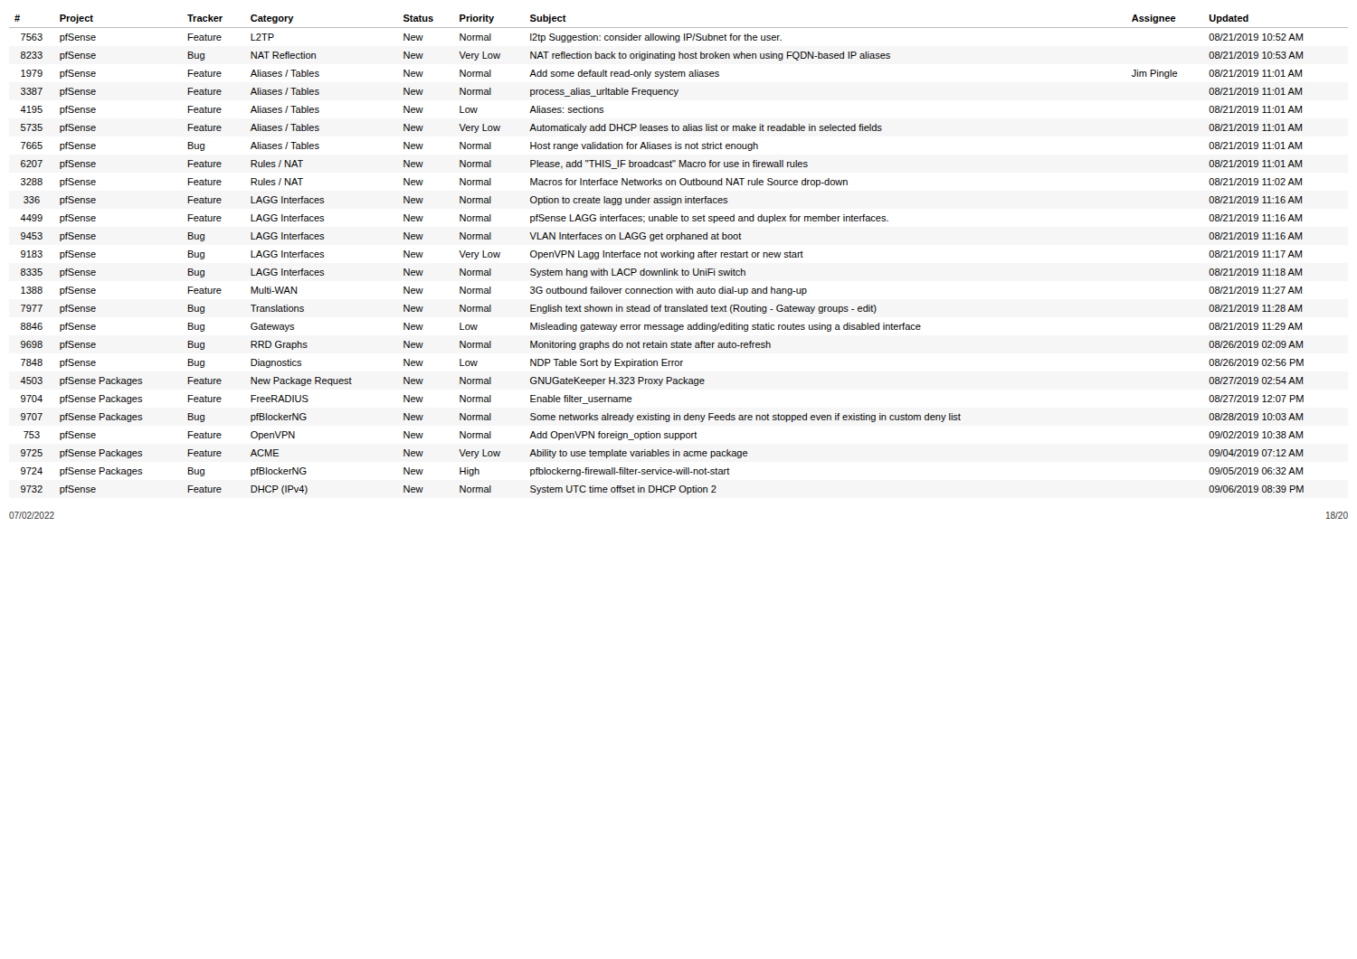| # | Project | Tracker | Category | Status | Priority | Subject | Assignee | Updated |
| --- | --- | --- | --- | --- | --- | --- | --- | --- |
| 7563 | pfSense | Feature | L2TP | New | Normal | l2tp Suggestion: consider allowing IP/Subnet for the user. | | 08/21/2019 10:52 AM |
| 8233 | pfSense | Bug | NAT Reflection | New | Very Low | NAT reflection back to originating host broken when using FQDN-based IP aliases | | 08/21/2019 10:53 AM |
| 1979 | pfSense | Feature | Aliases / Tables | New | Normal | Add some default read-only system aliases | Jim Pingle | 08/21/2019 11:01 AM |
| 3387 | pfSense | Feature | Aliases / Tables | New | Normal | process_alias_urltable Frequency | | 08/21/2019 11:01 AM |
| 4195 | pfSense | Feature | Aliases / Tables | New | Low | Aliases: sections | | 08/21/2019 11:01 AM |
| 5735 | pfSense | Feature | Aliases / Tables | New | Very Low | Automaticaly add DHCP leases to alias list or make it readable in selected fields | | 08/21/2019 11:01 AM |
| 7665 | pfSense | Bug | Aliases / Tables | New | Normal | Host range validation for Aliases is not strict enough | | 08/21/2019 11:01 AM |
| 6207 | pfSense | Feature | Rules / NAT | New | Normal | Please, add "THIS_IF broadcast" Macro for use in firewall rules | | 08/21/2019 11:01 AM |
| 3288 | pfSense | Feature | Rules / NAT | New | Normal | Macros for Interface Networks on Outbound NAT rule Source drop-down | | 08/21/2019 11:02 AM |
| 336 | pfSense | Feature | LAGG Interfaces | New | Normal | Option to create lagg under assign interfaces | | 08/21/2019 11:16 AM |
| 4499 | pfSense | Feature | LAGG Interfaces | New | Normal | pfSense LAGG interfaces; unable to set speed and duplex for member interfaces. | | 08/21/2019 11:16 AM |
| 9453 | pfSense | Bug | LAGG Interfaces | New | Normal | VLAN Interfaces on LAGG get orphaned at boot | | 08/21/2019 11:16 AM |
| 9183 | pfSense | Bug | LAGG Interfaces | New | Very Low | OpenVPN Lagg Interface not working after restart or new start | | 08/21/2019 11:17 AM |
| 8335 | pfSense | Bug | LAGG Interfaces | New | Normal | System hang with LACP downlink to UniFi switch | | 08/21/2019 11:18 AM |
| 1388 | pfSense | Feature | Multi-WAN | New | Normal | 3G outbound failover connection with auto dial-up and hang-up | | 08/21/2019 11:27 AM |
| 7977 | pfSense | Bug | Translations | New | Normal | English text shown in stead of translated text (Routing - Gateway groups - edit) | | 08/21/2019 11:28 AM |
| 8846 | pfSense | Bug | Gateways | New | Low | Misleading gateway error message adding/editing static routes using a disabled interface | | 08/21/2019 11:29 AM |
| 9698 | pfSense | Bug | RRD Graphs | New | Normal | Monitoring graphs do not retain state after auto-refresh | | 08/26/2019 02:09 AM |
| 7848 | pfSense | Bug | Diagnostics | New | Low | NDP Table Sort by Expiration Error | | 08/26/2019 02:56 PM |
| 4503 | pfSense Packages | Feature | New Package Request | New | Normal | GNUGateKeeper H.323 Proxy Package | | 08/27/2019 02:54 AM |
| 9704 | pfSense Packages | Feature | FreeRADIUS | New | Normal | Enable filter_username | | 08/27/2019 12:07 PM |
| 9707 | pfSense Packages | Bug | pfBlockerNG | New | Normal | Some networks already existing in deny Feeds are not stopped even if existing in custom deny list | | 08/28/2019 10:03 AM |
| 753 | pfSense | Feature | OpenVPN | New | Normal | Add OpenVPN foreign_option support | | 09/02/2019 10:38 AM |
| 9725 | pfSense Packages | Feature | ACME | New | Very Low | Ability to use template variables in acme package | | 09/04/2019 07:12 AM |
| 9724 | pfSense Packages | Bug | pfBlockerNG | New | High | pfblockerng-firewall-filter-service-will-not-start | | 09/05/2019 06:32 AM |
| 9732 | pfSense | Feature | DHCP (IPv4) | New | Normal | System UTC time offset in DHCP Option 2 | | 09/06/2019 08:39 PM |
07/02/2022 18/20